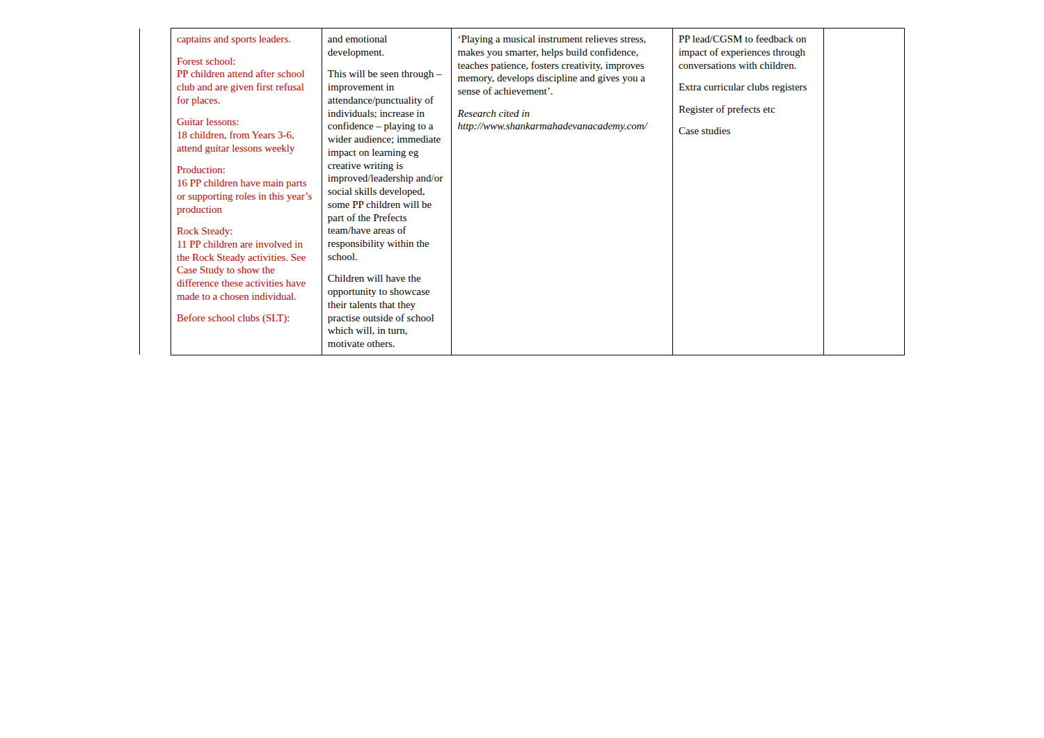| | captains and sports leaders. Forest school: PP children attend after school club and are given first refusal for places. Guitar lessons: 18 children, from Years 3-6, attend guitar lessons weekly Production: 16 PP children have main parts or supporting roles in this year’s production Rock Steady: 11 PP children are involved in the Rock Steady activities. See Case Study to show the difference these activities have made to a chosen individual. Before school clubs (SLT): | and emotional development. This will be seen through – improvement in attendance/punctuality of individuals; increase in confidence – playing to a wider audience; immediate impact on learning eg creative writing is improved/leadership and/or social skills developed, some PP children will be part of the Prefects team/have areas of responsibility within the school. Children will have the opportunity to showcase their talents that they practise outside of school which will, in turn, motivate others. | ‘Playing a musical instrument relieves stress, makes you smarter, helps build confidence, teaches patience, fosters creativity, improves memory, develops discipline and gives you a sense of achievement’. Research cited in http://www.shankarmahadevanacademy.com/ | PP lead/CGSM to feedback on impact of experiences through conversations with children. Extra curricular clubs registers Register of prefects etc Case studies | |